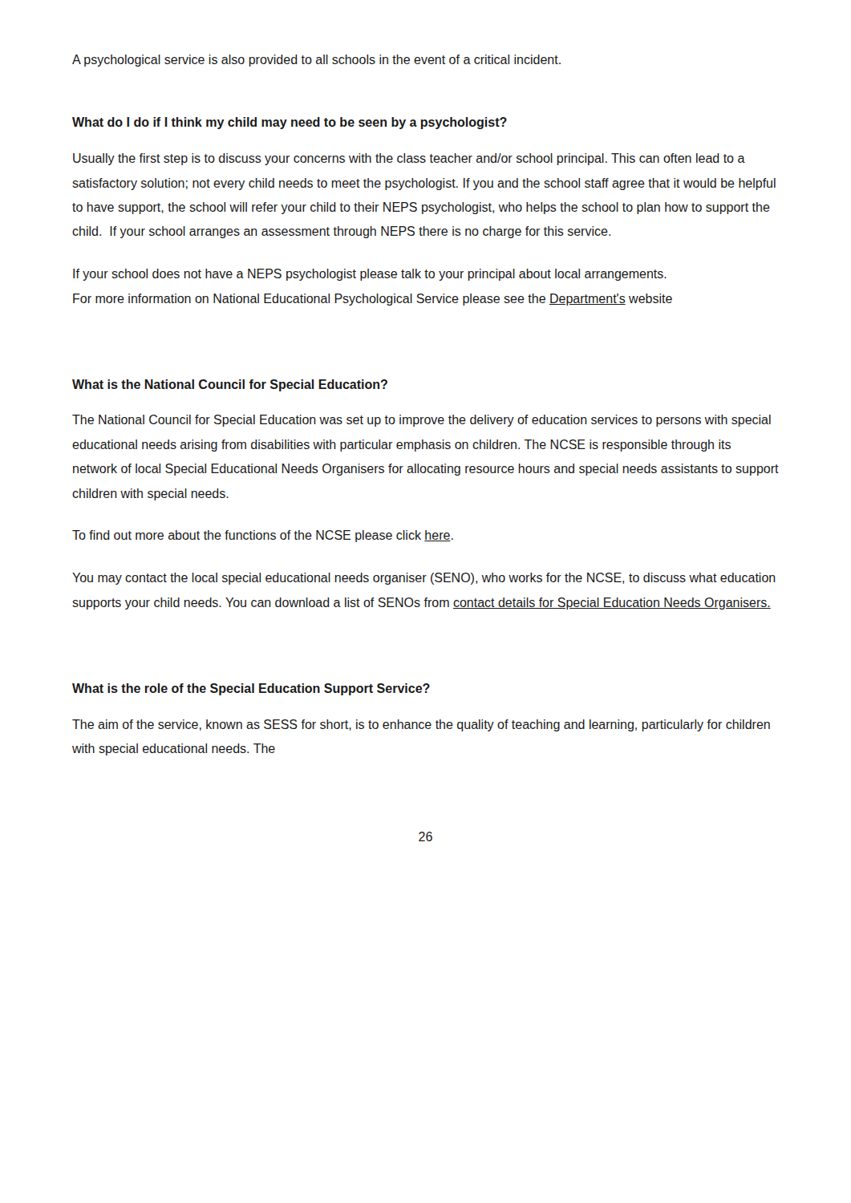A psychological service is also provided to all schools in the event of a critical incident.
What do I do if I think my child may need to be seen by a psychologist?
Usually the first step is to discuss your concerns with the class teacher and/or school principal. This can often lead to a satisfactory solution; not every child needs to meet the psychologist. If you and the school staff agree that it would be helpful to have support, the school will refer your child to their NEPS psychologist, who helps the school to plan how to support the child. If your school arranges an assessment through NEPS there is no charge for this service.
If your school does not have a NEPS psychologist please talk to your principal about local arrangements.
For more information on National Educational Psychological Service please see the Department's website
What is the National Council for Special Education?
The National Council for Special Education was set up to improve the delivery of education services to persons with special educational needs arising from disabilities with particular emphasis on children. The NCSE is responsible through its network of local Special Educational Needs Organisers for allocating resource hours and special needs assistants to support children with special needs.
To find out more about the functions of the NCSE please click here.
You may contact the local special educational needs organiser (SENO), who works for the NCSE, to discuss what education supports your child needs. You can download a list of SENOs from contact details for Special Education Needs Organisers.
What is the role of the Special Education Support Service?
The aim of the service, known as SESS for short, is to enhance the quality of teaching and learning, particularly for children with special educational needs. The
26